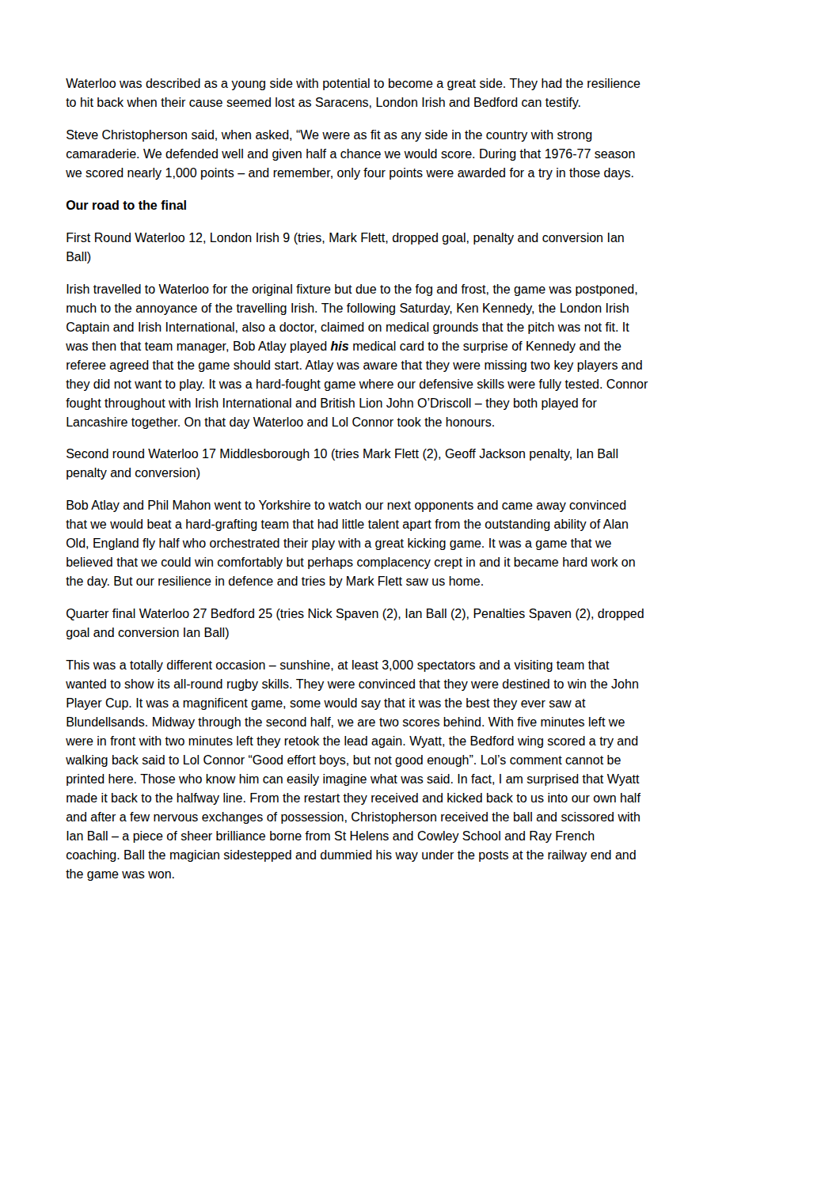Waterloo was described as a young side with potential to become a great side. They had the resilience to hit back when their cause seemed lost as Saracens, London Irish and Bedford can testify.
Steve Christopherson said, when asked, “We were as fit as any side in the country with strong camaraderie. We defended well and given half a chance we would score. During that 1976-77 season we scored nearly 1,000 points – and remember, only four points were awarded for a try in those days.
Our road to the final
First Round Waterloo 12, London Irish 9 (tries, Mark Flett, dropped goal, penalty and conversion Ian Ball)
Irish travelled to Waterloo for the original fixture but due to the fog and frost, the game was postponed, much to the annoyance of the travelling Irish. The following Saturday, Ken Kennedy, the London Irish Captain and Irish International, also a doctor, claimed on medical grounds that the pitch was not fit. It was then that team manager, Bob Atlay played his medical card to the surprise of Kennedy and the referee agreed that the game should start. Atlay was aware that they were missing two key players and they did not want to play. It was a hard-fought game where our defensive skills were fully tested. Connor fought throughout with Irish International and British Lion John O’Driscoll – they both played for Lancashire together. On that day Waterloo and Lol Connor took the honours.
Second round Waterloo 17 Middlesborough 10 (tries Mark Flett (2), Geoff Jackson penalty, Ian Ball penalty and conversion)
Bob Atlay and Phil Mahon went to Yorkshire to watch our next opponents and came away convinced that we would beat a hard-grafting team that had little talent apart from the outstanding ability of Alan Old, England fly half who orchestrated their play with a great kicking game. It was a game that we believed that we could win comfortably but perhaps complacency crept in and it became hard work on the day. But our resilience in defence and tries by Mark Flett saw us home.
Quarter final Waterloo 27 Bedford 25 (tries Nick Spaven (2), Ian Ball (2), Penalties Spaven (2), dropped goal and conversion Ian Ball)
This was a totally different occasion – sunshine, at least 3,000 spectators and a visiting team that wanted to show its all-round rugby skills. They were convinced that they were destined to win the John Player Cup. It was a magnificent game, some would say that it was the best they ever saw at Blundellsands. Midway through the second half, we are two scores behind. With five minutes left we were in front with two minutes left they retook the lead again. Wyatt, the Bedford wing scored a try and walking back said to Lol Connor “Good effort boys, but not good enough”. Lol’s comment cannot be printed here. Those who know him can easily imagine what was said. In fact, I am surprised that Wyatt made it back to the halfway line. From the restart they received and kicked back to us into our own half and after a few nervous exchanges of possession, Christopherson received the ball and scissored with Ian Ball – a piece of sheer brilliance borne from St Helens and Cowley School and Ray French coaching. Ball the magician sidestepped and dummied his way under the posts at the railway end and the game was won.